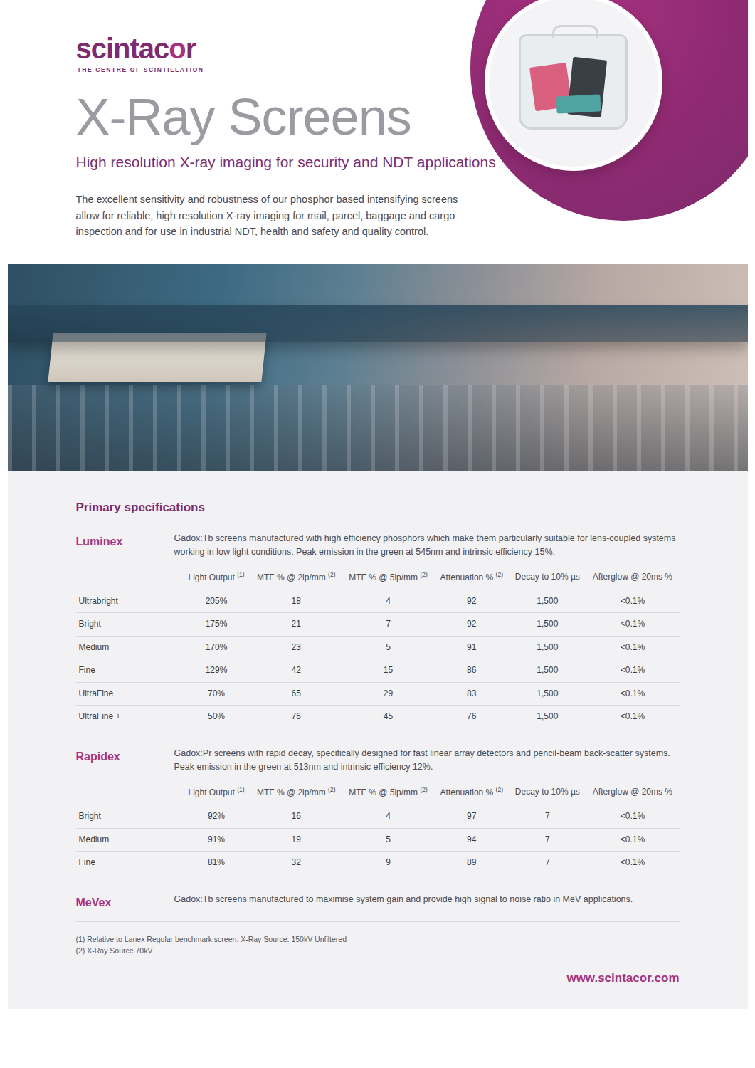scintacor
The Centre of Scintillation
X-Ray Screens
High resolution X-ray imaging for security and NDT applications
The excellent sensitivity and robustness of our phosphor based intensifying screens allow for reliable, high resolution X-ray imaging for mail, parcel, baggage and cargo inspection and for use in industrial NDT, health and safety and quality control.
Primary specifications
Luminex
Gadox:Tb screens manufactured with high efficiency phosphors which make them particularly suitable for lens-coupled systems working in low light conditions. Peak emission in the green at 545nm and intrinsic efficiency 15%.
| | Light Output (1) | MTF % @ 2lp/mm (2) | MTF % @ 5lp/mm (2) | Attenuation % (2) | Decay to 10% µs | Afterglow @ 20ms % |
| --- | --- | --- | --- | --- | --- | --- |
| Ultrabright | 205% | 18 | 4 | 92 | 1,500 | <0.1% |
| Bright | 175% | 21 | 7 | 92 | 1,500 | <0.1% |
| Medium | 170% | 23 | 5 | 91 | 1,500 | <0.1% |
| Fine | 129% | 42 | 15 | 86 | 1,500 | <0.1% |
| UltraFine | 70% | 65 | 29 | 83 | 1,500 | <0.1% |
| UltraFine + | 50% | 76 | 45 | 76 | 1,500 | <0.1% |
Rapidex
Gadox:Pr screens with rapid decay, specifically designed for fast linear array detectors and pencil-beam back-scatter systems. Peak emission in the green at 513nm and intrinsic efficiency 12%.
| | Light Output (1) | MTF % @ 2lp/mm (2) | MTF % @ 5lp/mm (2) | Attenuation % (2) | Decay to 10% µs | Afterglow @ 20ms % |
| --- | --- | --- | --- | --- | --- | --- |
| Bright | 92% | 16 | 4 | 97 | 7 | <0.1% |
| Medium | 91% | 19 | 5 | 94 | 7 | <0.1% |
| Fine | 81% | 32 | 9 | 89 | 7 | <0.1% |
MeVex
Gadox:Tb screens manufactured to maximise system gain and provide high signal to noise ratio in MeV applications.
(1) Relative to Lanex Regular benchmark screen. X-Ray Source: 150kV Unfiltered
(2) X-Ray Source 70kV
www.scintacor.com